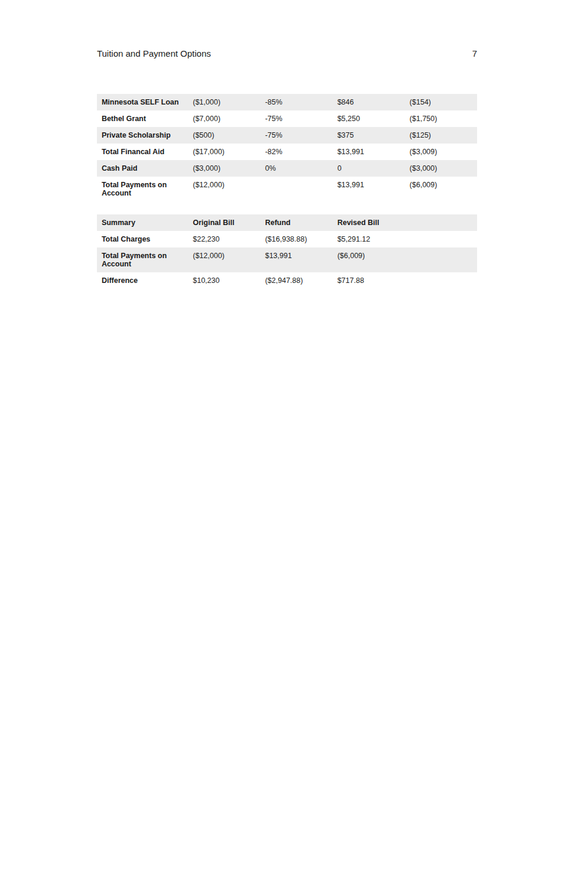Tuition and Payment Options
7
| Minnesota SELF Loan | ($1,000) | -85% | $846 | ($154) |
| Bethel Grant | ($7,000) | -75% | $5,250 | ($1,750) |
| Private Scholarship | ($500) | -75% | $375 | ($125) |
| Total Financal Aid | ($17,000) | -82% | $13,991 | ($3,009) |
| Cash Paid | ($3,000) | 0% | 0 | ($3,000) |
| Total Payments on Account | ($12,000) | | $13,991 | ($6,009) |
| Summary | Original Bill | Refund | Revised Bill | |
| Total Charges | $22,230 | ($16,938.88) | $5,291.12 | |
| Total Payments on Account | ($12,000) | $13,991 | ($6,009) | |
| Difference | $10,230 | ($2,947.88) | $717.88 | |